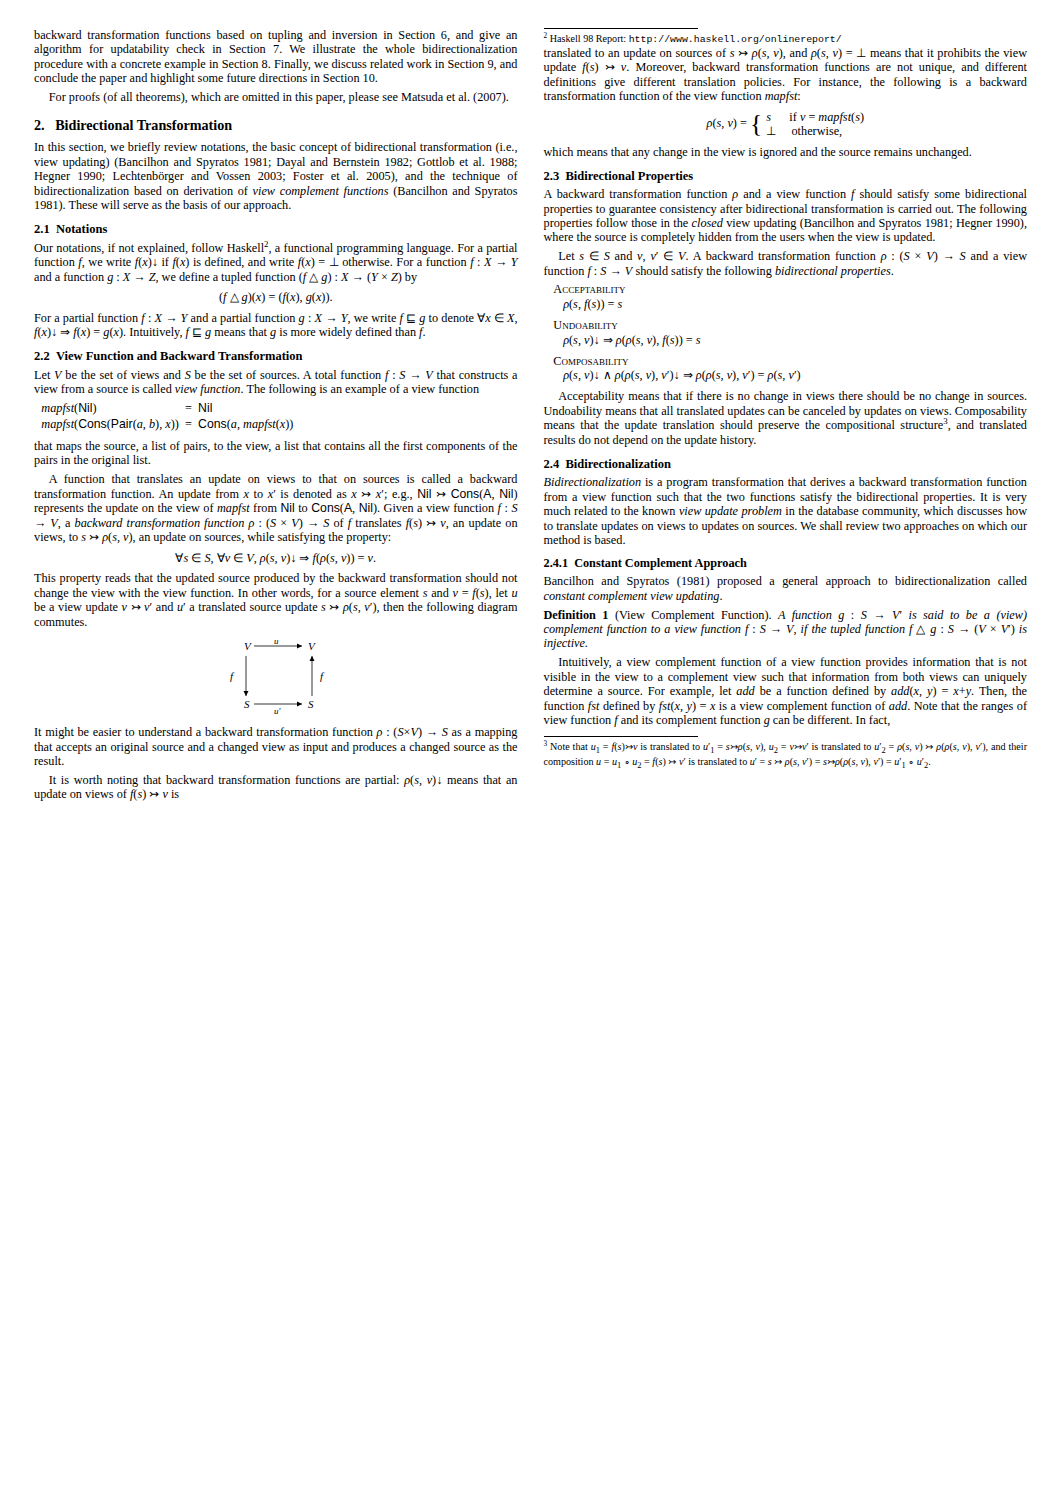backward transformation functions based on tupling and inversion in Section 6, and give an algorithm for updatability check in Section 7. We illustrate the whole bidirectionalization procedure with a concrete example in Section 8. Finally, we discuss related work in Section 9, and conclude the paper and highlight some future directions in Section 10.
For proofs (of all theorems), which are omitted in this paper, please see Matsuda et al. (2007).
2. Bidirectional Transformation
In this section, we briefly review notations, the basic concept of bidirectional transformation (i.e., view updating) (Bancilhon and Spyratos 1981; Dayal and Bernstein 1982; Gottlob et al. 1988; Hegner 1990; Lechtenbörger and Vossen 2003; Foster et al. 2005), and the technique of bidirectionalization based on derivation of view complement functions (Bancilhon and Spyratos 1981). These will serve as the basis of our approach.
2.1 Notations
Our notations, if not explained, follow Haskell2, a functional programming language. For a partial function f, we write f(x)↓ if f(x) is defined, and write f(x) = ⊥ otherwise. For a function f : X → Y and a function g : X → Z, we define a tupled function (f △ g) : X → (Y × Z) by
(f △ g)(x) = (f(x), g(x)).
For a partial function f : X → Y and a partial function g : X → Y, we write f ⊑ g to denote ∀x ∈ X, f(x)↓ ⇒ f(x) = g(x). Intuitively, f ⊑ g means that g is more widely defined than f.
2.2 View Function and Backward Transformation
Let V be the set of views and S be the set of sources. A total function f : S → V that constructs a view from a source is called view function. The following is an example of a view function
| mapfst ( Nil ) | = | Nil |
| mapfst ( Cons ( Pair ( a , b ), x )) | = | Cons ( a , mapfst ( x )) |
that maps the source, a list of pairs, to the view, a list that contains all the first components of the pairs in the original list.
A function that translates an update on views to that on sources is called a backward transformation function. An update from x to x′ is denoted as x ↣ x′; e.g., Nil ↣ Cons(A, Nil) represents the update on the view of mapfst from Nil to Cons(A, Nil). Given a view function f : S → V, a backward transformation function ρ : (S × V) → S of f translates f(s) ↣ v, an update on views, to s ↣ ρ(s, v), an update on sources, while satisfying the property:
∀s ∈ S, ∀v ∈ V, ρ(s, v)↓ ⇒ f(ρ(s, v)) = v.
This property reads that the updated source produced by the backward transformation should not change the view with the view function. In other words, for a source element s and v = f(s), let u be a view update v ↣ v′ and u′ a translated source update s ↣ ρ(s, v′), then the following diagram commutes.
V V S S f f u u′
It might be easier to understand a backward transformation function ρ : (S×V) → S as a mapping that accepts an original source and a changed view as input and produces a changed source as the result.
It is worth noting that backward transformation functions are partial: ρ(s, v)↓ means that an update on views of f(s) ↣ v is
2 Haskell 98 Report: http://www.haskell.org/onlinereport/
translated to an update on sources of s ↣ ρ(s, v), and ρ(s, v) = ⊥ means that it prohibits the view update f(s) ↣ v. Moreover, backward transformation functions are not unique, and different definitions give different translation policies. For instance, the following is a backward transformation function of the view function mapfst:
ρ(s, v) = {s if v = mapfst(s)
⊥ otherwise,
which means that any change in the view is ignored and the source remains unchanged.
2.3 Bidirectional Properties
A backward transformation function ρ and a view function f should satisfy some bidirectional properties to guarantee consistency after bidirectional transformation is carried out. The following properties follow those in the closed view updating (Bancilhon and Spyratos 1981; Hegner 1990), where the source is completely hidden from the users when the view is updated.
Let s ∈ S and v, v′ ∈ V. A backward transformation function ρ : (S × V) → S and a view function f : S → V should satisfy the following bidirectional properties.
Acceptability ρ(s, f(s)) = s
Undoability ρ(s, v)↓ ⇒ ρ(ρ(s, v), f(s)) = s
Composability ρ(s, v)↓ ∧ ρ(ρ(s, v), v′)↓ ⇒ ρ(ρ(s, v), v′) = ρ(s, v′)
Acceptability means that if there is no change in views there should be no change in sources. Undoability means that all translated updates can be canceled by updates on views. Composability means that the update translation should preserve the compositional structure3, and translated results do not depend on the update history.
2.4 Bidirectionalization
Bidirectionalization is a program transformation that derives a backward transformation function from a view function such that the two functions satisfy the bidirectional properties. It is very much related to the known view update problem in the database community, which discusses how to translate updates on views to updates on sources. We shall review two approaches on which our method is based.
2.4.1 Constant Complement Approach
Bancilhon and Spyratos (1981) proposed a general approach to bidirectionalization called constant complement view updating.
Definition 1 (View Complement Function). A function g : S → V′ is said to be a (view) complement function to a view function f : S → V, if the tupled function f △ g : S → (V × V′) is injective.
Intuitively, a view complement function of a view function provides information that is not visible in the view to a complement view such that information from both views can uniquely determine a source. For example, let add be a function defined by add(x, y) = x+y. Then, the function fst defined by fst(x, y) = x is a view complement function of add. Note that the ranges of view function f and its complement function g can be different. In fact,
3 Note that u1 = f(s)↣v is translated to u′1 = s↣ρ(s, v), u2 = v↣v′ is translated to u′2 = ρ(s, v) ↣ ρ(ρ(s, v), v′), and their composition u = u1 ∘ u2 = f(s) ↣ v′ is translated to u′ = s ↣ ρ(s, v′) = s↣ρ(ρ(s, v), v′) = u′1 ∘ u′2.